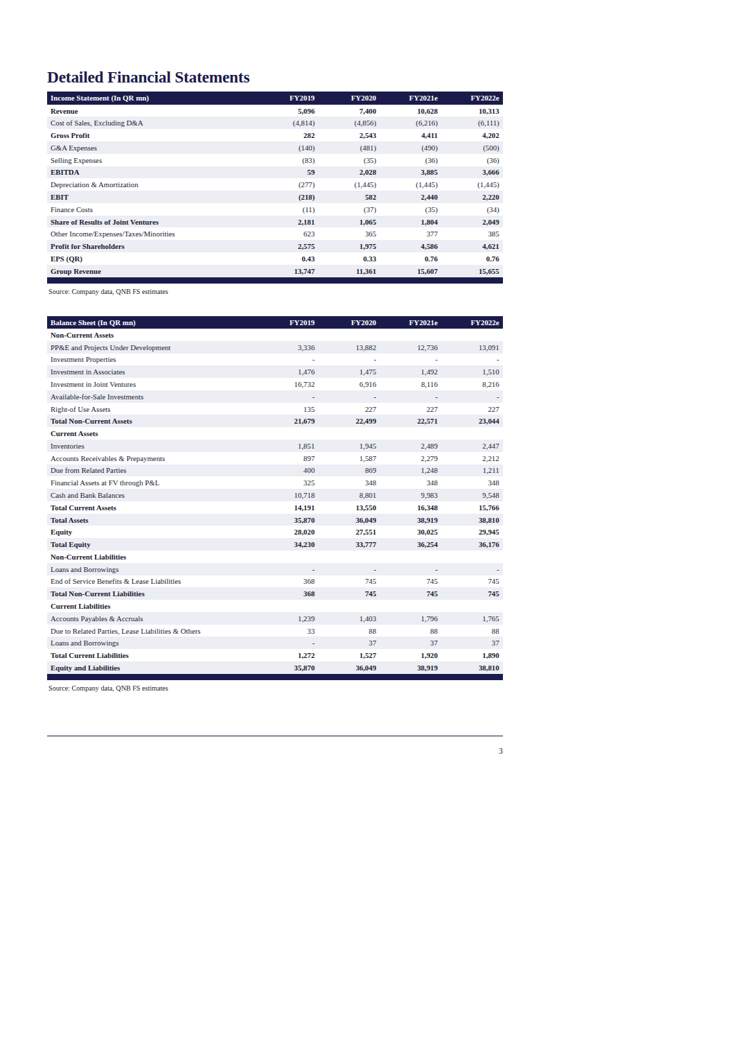Detailed Financial Statements
| Income Statement (In QR mn) | FY2019 | FY2020 | FY2021e | FY2022e |
| --- | --- | --- | --- | --- |
| Revenue | 5,096 | 7,400 | 10,628 | 10,313 |
| Cost of Sales, Excluding D&A | (4,814) | (4,856) | (6,216) | (6,111) |
| Gross Profit | 282 | 2,543 | 4,411 | 4,202 |
| G&A Expenses | (140) | (481) | (490) | (500) |
| Selling Expenses | (83) | (35) | (36) | (36) |
| EBITDA | 59 | 2,028 | 3,885 | 3,666 |
| Depreciation & Amortization | (277) | (1,445) | (1,445) | (1,445) |
| EBIT | (218) | 582 | 2,440 | 2,220 |
| Finance Costs | (11) | (37) | (35) | (34) |
| Share of Results of Joint Ventures | 2,181 | 1,065 | 1,804 | 2,049 |
| Other Income/Expenses/Taxes/Minorities | 623 | 365 | 377 | 385 |
| Profit for Shareholders | 2,575 | 1,975 | 4,586 | 4,621 |
| EPS (QR) | 0.43 | 0.33 | 0.76 | 0.76 |
| Group Revenue | 13,747 | 11,361 | 15,607 | 15,655 |
Source: Company data, QNB FS estimates
| Balance Sheet (In QR mn) | FY2019 | FY2020 | FY2021e | FY2022e |
| --- | --- | --- | --- | --- |
| Non-Current Assets | | | | |
| PP&E and Projects Under Development | 3,336 | 13,882 | 12,736 | 13,091 |
| Investment Properties | - | - | - | - |
| Investment in Associates | 1,476 | 1,475 | 1,492 | 1,510 |
| Investment in Joint Ventures | 16,732 | 6,916 | 8,116 | 8,216 |
| Available-for-Sale Investments | - | - | - | - |
| Right-of Use Assets | 135 | 227 | 227 | 227 |
| Total Non-Current Assets | 21,679 | 22,499 | 22,571 | 23,044 |
| Current Assets | | | | |
| Inventories | 1,851 | 1,945 | 2,489 | 2,447 |
| Accounts Receivables & Prepayments | 897 | 1,587 | 2,279 | 2,212 |
| Due from Related Parties | 400 | 869 | 1,248 | 1,211 |
| Financial Assets at FV through P&L | 325 | 348 | 348 | 348 |
| Cash and Bank Balances | 10,718 | 8,801 | 9,983 | 9,548 |
| Total Current Assets | 14,191 | 13,550 | 16,348 | 15,766 |
| Total Assets | 35,870 | 36,049 | 38,919 | 38,810 |
| Equity | 28,020 | 27,551 | 30,025 | 29,945 |
| Total Equity | 34,230 | 33,777 | 36,254 | 36,176 |
| Non-Current Liabilities | | | | |
| Loans and Borrowings | - | - | - | - |
| End of Service Benefits & Lease Liabilities | 368 | 745 | 745 | 745 |
| Total Non-Current Liabilities | 368 | 745 | 745 | 745 |
| Current Liabilities | | | | |
| Accounts Payables & Accruals | 1,239 | 1,403 | 1,796 | 1,765 |
| Due to Related Parties, Lease Liabilities & Others | 33 | 88 | 88 | 88 |
| Loans and Borrowings | - | 37 | 37 | 37 |
| Total Current Liabilities | 1,272 | 1,527 | 1,920 | 1,890 |
| Equity and Liabilities | 35,870 | 36,049 | 38,919 | 38,810 |
Source: Company data, QNB FS estimates
3